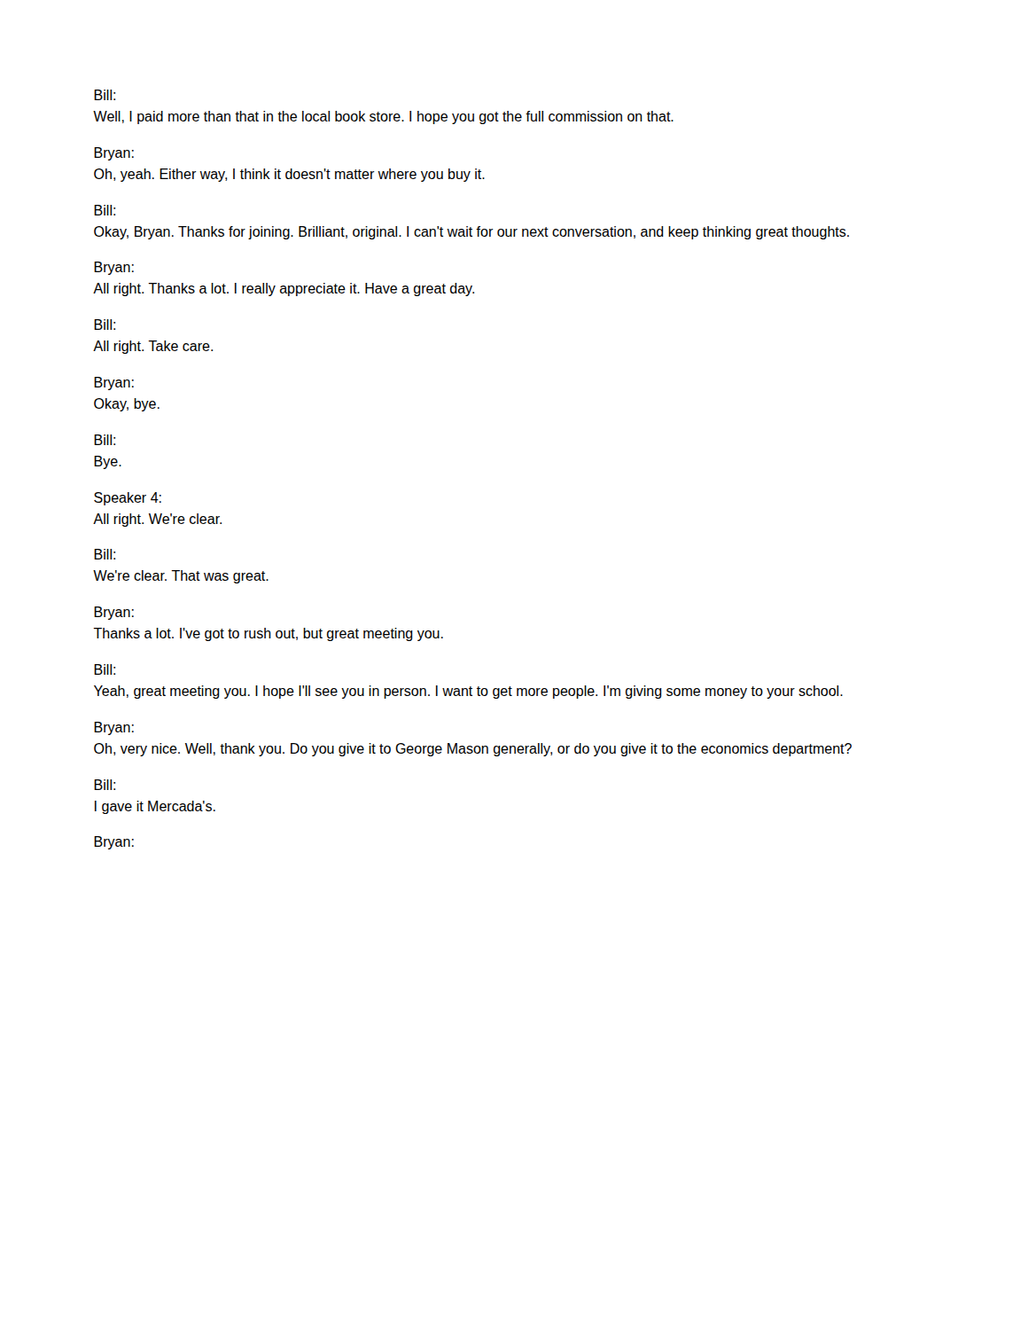Bill:
Well, I paid more than that in the local book store. I hope you got the full commission on that.
Bryan:
Oh, yeah. Either way, I think it doesn't matter where you buy it.
Bill:
Okay, Bryan. Thanks for joining. Brilliant, original. I can't wait for our next conversation, and keep thinking great thoughts.
Bryan:
All right. Thanks a lot. I really appreciate it. Have a great day.
Bill:
All right. Take care.
Bryan:
Okay, bye.
Bill:
Bye.
Speaker 4:
All right. We're clear.
Bill:
We're clear. That was great.
Bryan:
Thanks a lot. I've got to rush out, but great meeting you.
Bill:
Yeah, great meeting you. I hope I'll see you in person. I want to get more people. I'm giving some money to your school.
Bryan:
Oh, very nice. Well, thank you. Do you give it to George Mason generally, or do you give it to the economics department?
Bill:
I gave it Mercada's.
Bryan: